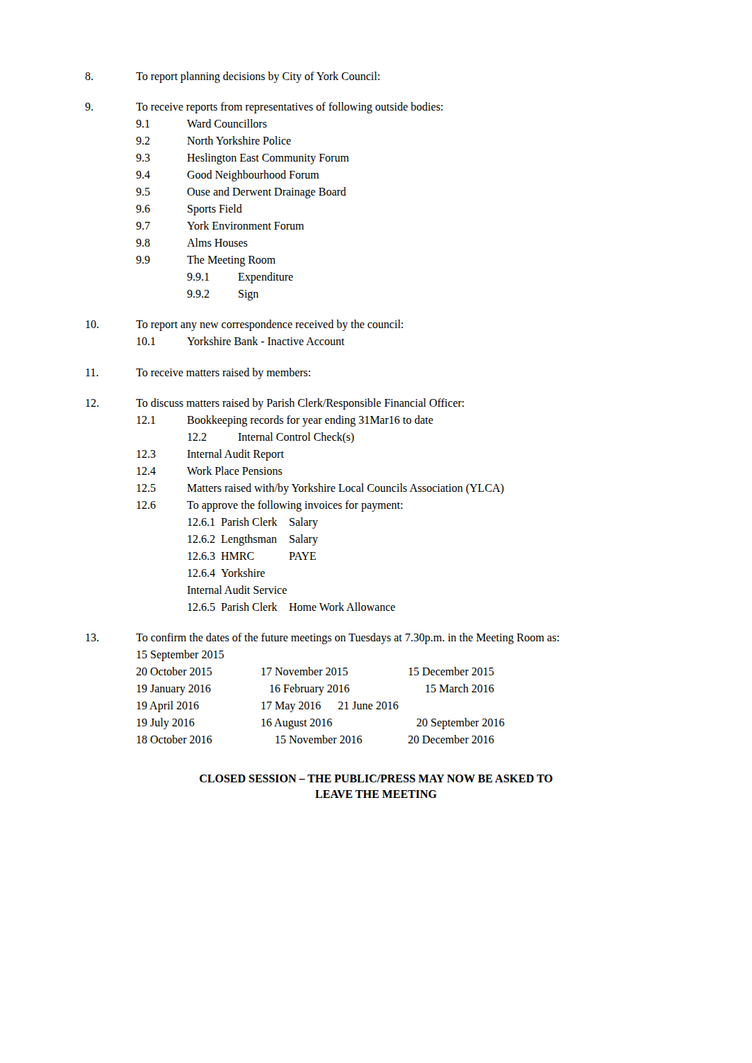8.
To report planning decisions by City of York Council:
9.
To receive reports from representatives of following outside bodies:
9.1
Ward Councillors
9.2
North Yorkshire Police
9.3
Heslington East Community Forum
9.4
Good Neighbourhood Forum
9.5
Ouse and Derwent Drainage Board
9.6
Sports Field
9.7
York Environment Forum
9.8
Alms Houses
9.9
The Meeting Room
9.9.1
Expenditure
9.9.2
Sign
10.
To report any new correspondence received by the council:
10.1
Yorkshire Bank - Inactive Account
11.
To receive matters raised by members:
12.
To discuss matters raised by Parish Clerk/Responsible Financial Officer:
12.1
Bookkeeping records for year ending 31Mar16 to date
12.2
Internal Control Check(s)
12.3
Internal Audit Report
12.4
Work Place Pensions
12.5
Matters raised with/by Yorkshire Local Councils Association (YLCA)
12.6
To approve the following invoices for payment:
12.6.1 Parish Clerk
Salary
12.6.2 Lengthsman
Salary
12.6.3 HMRC
PAYE
12.6.4 Yorkshire Internal Audit Service
12.6.5 Parish Clerk
Home Work Allowance
13.
To confirm the dates of the future meetings on Tuesdays at 7.30p.m. in the Meeting Room as:
15 September 2015
20 October 201517 November 201515 December 2015
19 January 2016 16 February 2016 15 March 2016
19 April 201617 May 2016 21 June 2016
19 July 201616 August 2016 20 September 2016
18 October 2016 15 November 201620 December 2016
CLOSED SESSION – THE PUBLIC/PRESS MAY NOW BE ASKED TO
LEAVE THE MEETING